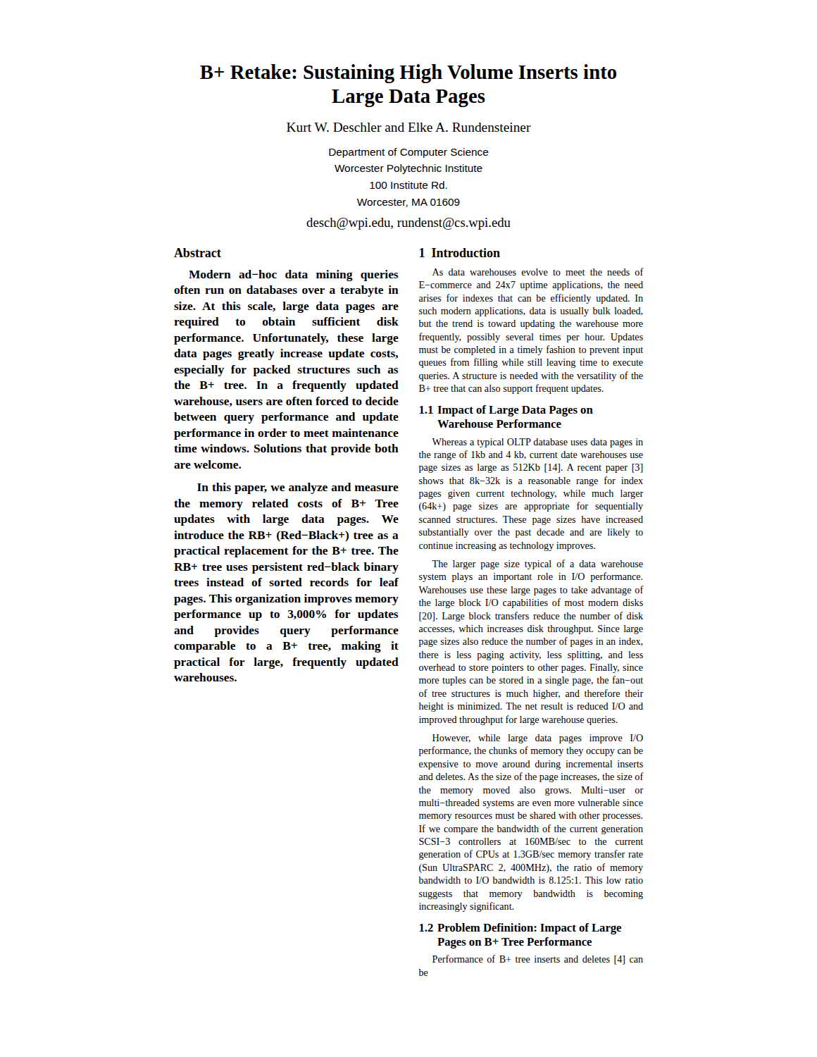B+ Retake: Sustaining High Volume Inserts into Large Data Pages
Kurt W. Deschler and Elke A. Rundensteiner
Department of Computer Science
Worcester Polytechnic Institute
100 Institute Rd.
Worcester, MA 01609
desch@wpi.edu, rundenst@cs.wpi.edu
Abstract
Modern ad−hoc data mining queries often run on databases over a terabyte in size. At this scale, large data pages are required to obtain sufficient disk performance. Unfortunately, these large data pages greatly increase update costs, especially for packed structures such as the B+ tree. In a frequently updated warehouse, users are often forced to decide between query performance and update performance in order to meet maintenance time windows. Solutions that provide both are welcome.
In this paper, we analyze and measure the memory related costs of B+ Tree updates with large data pages. We introduce the RB+ (Red−Black+) tree as a practical replacement for the B+ tree. The RB+ tree uses persistent red−black binary trees instead of sorted records for leaf pages. This organization improves memory performance up to 3,000% for updates and provides query performance comparable to a B+ tree, making it practical for large, frequently updated warehouses.
1 Introduction
As data warehouses evolve to meet the needs of E−commerce and 24x7 uptime applications, the need arises for indexes that can be efficiently updated. In such modern applications, data is usually bulk loaded, but the trend is toward updating the warehouse more frequently, possibly several times per hour. Updates must be completed in a timely fashion to prevent input queues from filling while still leaving time to execute queries. A structure is needed with the versatility of the B+ tree that can also support frequent updates.
1.1 Impact of Large Data Pages on Warehouse Performance
Whereas a typical OLTP database uses data pages in the range of 1kb and 4 kb, current date warehouses use page sizes as large as 512Kb [14]. A recent paper [3] shows that 8k−32k is a reasonable range for index pages given current technology, while much larger (64k+) page sizes are appropriate for sequentially scanned structures. These page sizes have increased substantially over the past decade and are likely to continue increasing as technology improves.
The larger page size typical of a data warehouse system plays an important role in I/O performance. Warehouses use these large pages to take advantage of the large block I/O capabilities of most modern disks [20]. Large block transfers reduce the number of disk accesses, which increases disk throughput. Since large page sizes also reduce the number of pages in an index, there is less paging activity, less splitting, and less overhead to store pointers to other pages. Finally, since more tuples can be stored in a single page, the fan−out of tree structures is much higher, and therefore their height is minimized. The net result is reduced I/O and improved throughput for large warehouse queries.
However, while large data pages improve I/O performance, the chunks of memory they occupy can be expensive to move around during incremental inserts and deletes. As the size of the page increases, the size of the memory moved also grows. Multi−user or multi−threaded systems are even more vulnerable since memory resources must be shared with other processes. If we compare the bandwidth of the current generation SCSI−3 controllers at 160MB/sec to the current generation of CPUs at 1.3GB/sec memory transfer rate (Sun UltraSPARC 2, 400MHz), the ratio of memory bandwidth to I/O bandwidth is 8.125:1. This low ratio suggests that memory bandwidth is becoming increasingly significant.
1.2 Problem Definition: Impact of Large Pages on B+ Tree Performance
Performance of B+ tree inserts and deletes [4] can be